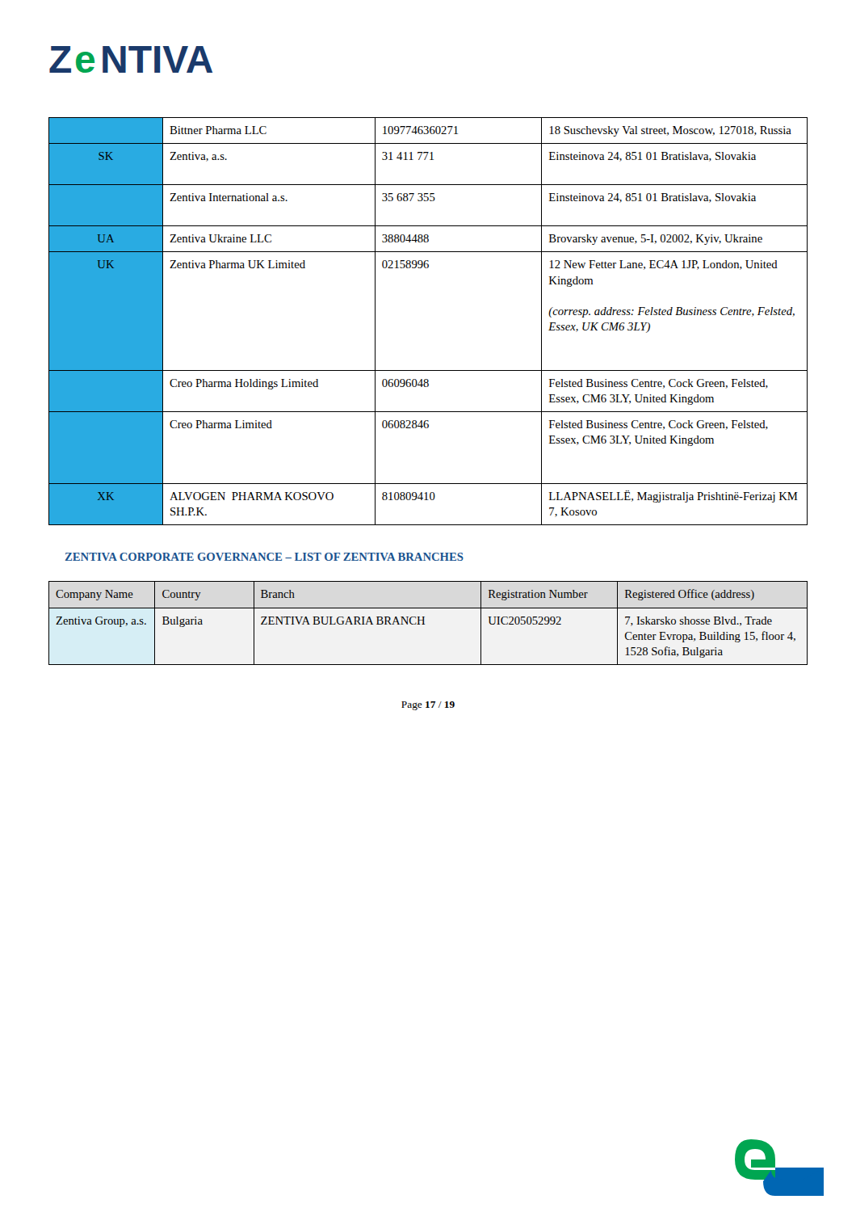Z e NTIVA
| | Bittner Pharma LLC | 1097746360271 | 18 Suschevsky Val street, Moscow, 127018, Russia |
| SK | Zentiva, a.s. | 31 411 771 | Einsteinova 24, 851 01 Bratislava, Slovakia |
| | Zentiva International a.s. | 35 687 355 | Einsteinova 24, 851 01 Bratislava, Slovakia |
| UA | Zentiva Ukraine LLC | 38804488 | Brovarsky avenue, 5-I, 02002, Kyiv, Ukraine |
| UK | Zentiva Pharma UK Limited | 02158996 | 12 New Fetter Lane, EC4A 1JP, London, United Kingdom (corresp. address: Felsted Business Centre, Felsted, Essex, UK CM6 3LY) |
| | Creo Pharma Holdings Limited | 06096048 | Felsted Business Centre, Cock Green, Felsted, Essex, CM6 3LY, United Kingdom |
| | Creo Pharma Limited | 06082846 | Felsted Business Centre, Cock Green, Felsted, Essex, CM6 3LY, United Kingdom |
| XK | ALVOGEN PHARMA KOSOVO SH.P.K. | 810809410 | LLAPNASELLË, Magjistralja Prishtinë-Ferizaj KM 7, Kosovo |
ZENTIVA CORPORATE GOVERNANCE – LIST OF ZENTIVA BRANCHES
| Company Name | Country | Branch | Registration Number | Registered Office (address) |
| --- | --- | --- | --- | --- |
| Zentiva Group, a.s. | Bulgaria | ZENTIVA BULGARIA BRANCH | UIC205052992 | 7, Iskarsko shosse Blvd., Trade Center Evropa, Building 15, floor 4, 1528 Sofia, Bulgaria |
Page 17 / 19